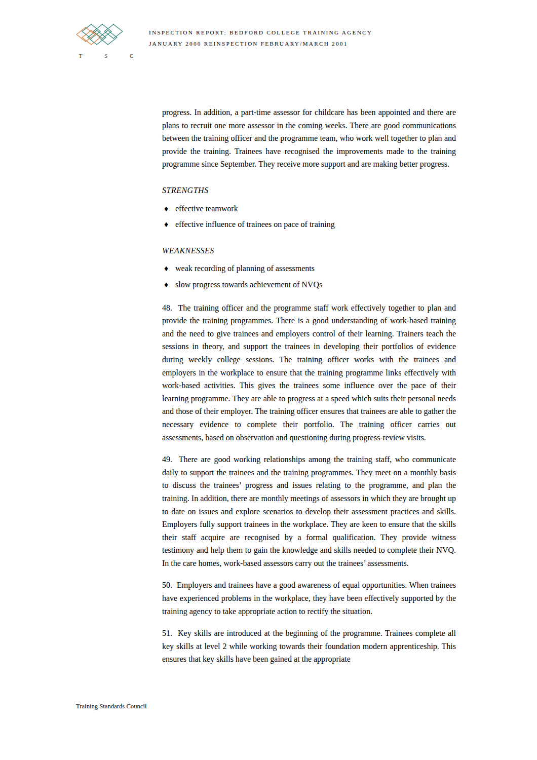TSC
Inspection Report: Bedford College Training Agency
January 2000 Reinspection February/March 2001
progress. In addition, a part-time assessor for childcare has been appointed and there are plans to recruit one more assessor in the coming weeks. There are good communications between the training officer and the programme team, who work well together to plan and provide the training. Trainees have recognised the improvements made to the training programme since September. They receive more support and are making better progress.
STRENGTHS
effective teamwork
effective influence of trainees on pace of training
WEAKNESSES
weak recording of planning of assessments
slow progress towards achievement of NVQs
48. The training officer and the programme staff work effectively together to plan and provide the training programmes. There is a good understanding of work-based training and the need to give trainees and employers control of their learning. Trainers teach the sessions in theory, and support the trainees in developing their portfolios of evidence during weekly college sessions. The training officer works with the trainees and employers in the workplace to ensure that the training programme links effectively with work-based activities. This gives the trainees some influence over the pace of their learning programme. They are able to progress at a speed which suits their personal needs and those of their employer. The training officer ensures that trainees are able to gather the necessary evidence to complete their portfolio. The training officer carries out assessments, based on observation and questioning during progress-review visits.
49. There are good working relationships among the training staff, who communicate daily to support the trainees and the training programmes. They meet on a monthly basis to discuss the trainees’ progress and issues relating to the programme, and plan the training. In addition, there are monthly meetings of assessors in which they are brought up to date on issues and explore scenarios to develop their assessment practices and skills. Employers fully support trainees in the workplace. They are keen to ensure that the skills their staff acquire are recognised by a formal qualification. They provide witness testimony and help them to gain the knowledge and skills needed to complete their NVQ. In the care homes, work-based assessors carry out the trainees’ assessments.
50. Employers and trainees have a good awareness of equal opportunities. When trainees have experienced problems in the workplace, they have been effectively supported by the training agency to take appropriate action to rectify the situation.
51. Key skills are introduced at the beginning of the programme. Trainees complete all key skills at level 2 while working towards their foundation modern apprenticeship. This ensures that key skills have been gained at the appropriate
Training Standards Council